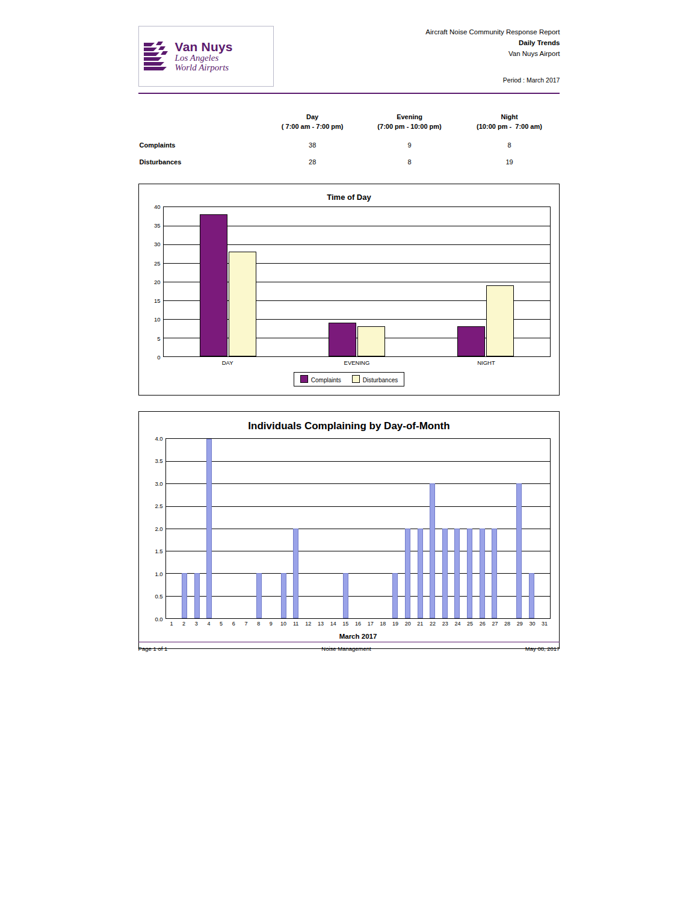Van Nuys
Los Angeles World Airports
Aircraft Noise Community Response Report
Daily Trends
Van Nuys Airport
Period : March 2017
| | Day ( 7:00 am - 7:00 pm) | Evening (7:00 pm - 10:00 pm) | Night (10:00 pm - 7:00 am) |
| --- | --- | --- | --- |
| Complaints | 38 | 9 | 8 |
| Disturbances | 28 | 8 | 19 |
Time of Day
40 35 30 25 20 15 10 5 0
DAY EVENING NIGHT
Complaints Disturbances
Individuals Complaining by Day-of-Month
4.0 3.5 3.0 2.5 2.0 1.5 1.0 0.5 0.0
123456 789101112 131415161718 192021222324 252627282930 31
March 2017
Page 1 of 1 Noise Management May 08, 2017